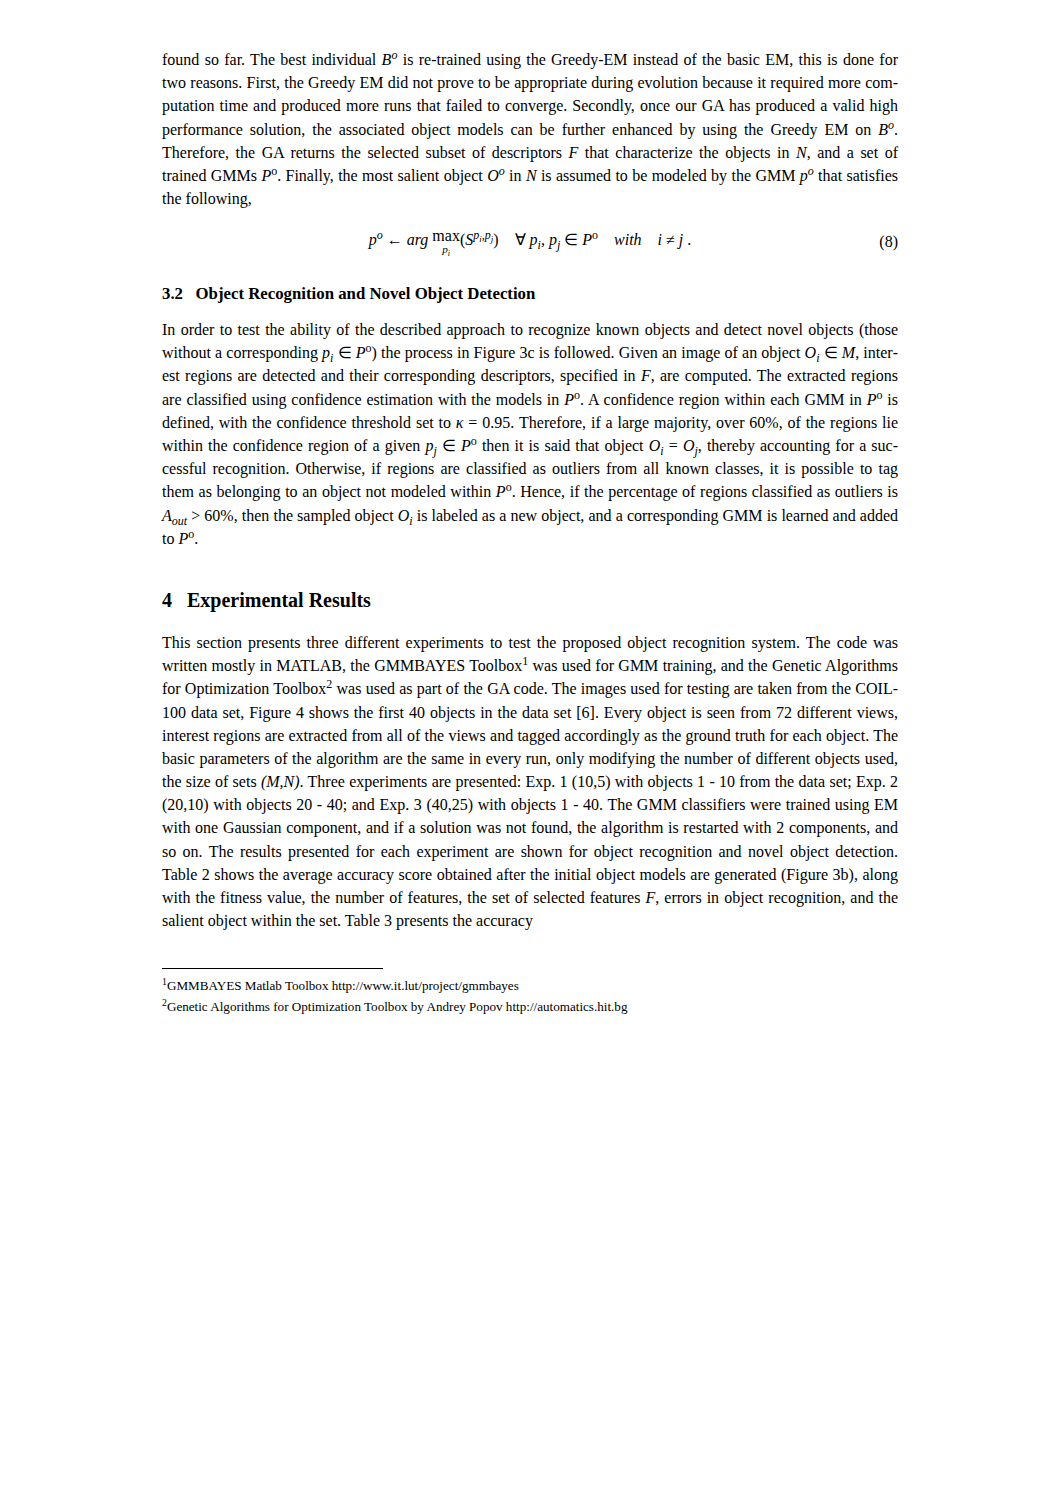found so far. The best individual Bo is re-trained using the Greedy-EM instead of the basic EM, this is done for two reasons. First, the Greedy EM did not prove to be appropriate during evolution because it required more computation time and produced more runs that failed to converge. Secondly, once our GA has produced a valid high performance solution, the associated object models can be further enhanced by using the Greedy EM on Bo. Therefore, the GA returns the selected subset of descriptors F that characterize the objects in N, and a set of trained GMMs Po. Finally, the most salient object Oo in N is assumed to be modeled by the GMM po that satisfies the following,
po ← arg max pi(Spi,pj) ∀ pi, pj ∈ Po with i ≠ j . (8)
3.2 Object Recognition and Novel Object Detection
In order to test the ability of the described approach to recognize known objects and detect novel objects (those without a corresponding pi ∈ Po) the process in Figure 3c is followed. Given an image of an object Oi ∈ M, interest regions are detected and their corresponding descriptors, specified in F, are computed. The extracted regions are classified using confidence estimation with the models in Po. A confidence region within each GMM in Po is defined, with the confidence threshold set to κ = 0.95. Therefore, if a large majority, over 60%, of the regions lie within the confidence region of a given pj ∈ Po then it is said that object Oi = Oj, thereby accounting for a successful recognition. Otherwise, if regions are classified as outliers from all known classes, it is possible to tag them as belonging to an object not modeled within Po. Hence, if the percentage of regions classified as outliers is Aout > 60%, then the sampled object Oi is labeled as a new object, and a corresponding GMM is learned and added to Po.
4 Experimental Results
This section presents three different experiments to test the proposed object recognition system. The code was written mostly in MATLAB, the GMMBAYES Toolbox1 was used for GMM training, and the Genetic Algorithms for Optimization Toolbox2 was used as part of the GA code. The images used for testing are taken from the COIL-100 data set, Figure 4 shows the first 40 objects in the data set [6]. Every object is seen from 72 different views, interest regions are extracted from all of the views and tagged accordingly as the ground truth for each object. The basic parameters of the algorithm are the same in every run, only modifying the number of different objects used, the size of sets (M,N). Three experiments are presented: Exp. 1 (10,5) with objects 1 - 10 from the data set; Exp. 2 (20,10) with objects 20 - 40; and Exp. 3 (40,25) with objects 1 - 40. The GMM classifiers were trained using EM with one Gaussian component, and if a solution was not found, the algorithm is restarted with 2 components, and so on. The results presented for each experiment are shown for object recognition and novel object detection. Table 2 shows the average accuracy score obtained after the initial object models are generated (Figure 3b), along with the fitness value, the number of features, the set of selected features F, errors in object recognition, and the salient object within the set. Table 3 presents the accuracy
1GMMBAYES Matlab Toolbox http://www.it.lut/project/gmmbayes
2Genetic Algorithms for Optimization Toolbox by Andrey Popov http://automatics.hit.bg